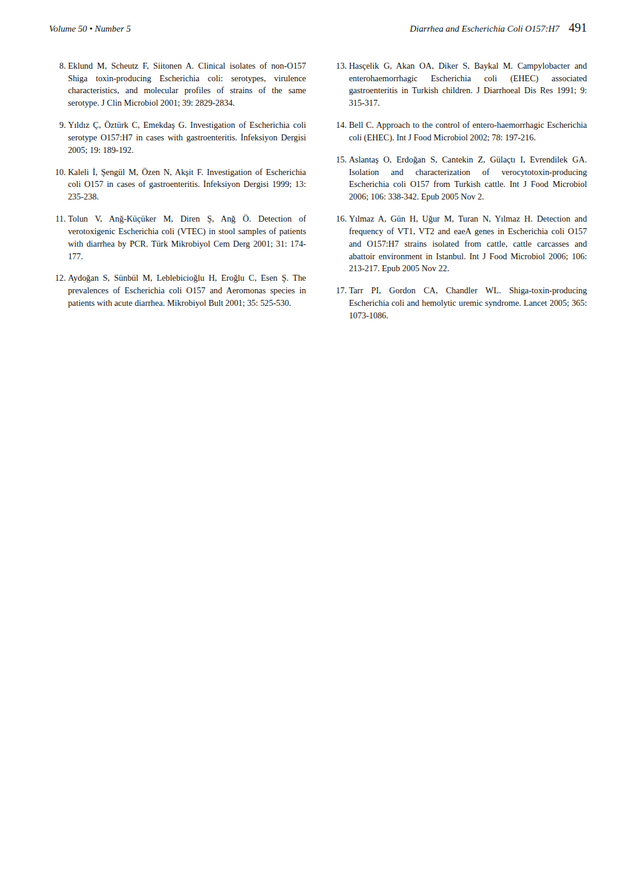Volume 50 • Number 5 Diarrhea and Escherichia Coli O157:H7491
Eklund M, Scheutz F, Siitonen A. Clinical isolates of non-O157 Shiga toxin-producing Escherichia coli: serotypes, virulence characteristics, and molecular profiles of strains of the same serotype. J Clin Microbiol 2001; 39: 2829-2834.
Yıldız Ç, Öztürk C, Emekdaş G. Investigation of Escherichia coli serotype O157:H7 in cases with gastroenteritis. İnfeksiyon Dergisi 2005; 19: 189-192.
Kaleli İ, Şengül M, Özen N, Akşit F. Investigation of Escherichia coli O157 in cases of gastroenteritis. İnfeksiyon Dergisi 1999; 13: 235-238.
Tolun V, Anğ-Küçüker M, Diren Ş, Anğ Ö. Detection of verotoxigenic Escherichia coli (VTEC) in stool samples of patients with diarrhea by PCR. Türk Mikrobiyol Cem Derg 2001; 31: 174-177.
Aydoğan S, Sünbül M, Leblebicioğlu H, Eroğlu C, Esen Ş. The prevalences of Escherichia coli O157 and Aeromonas species in patients with acute diarrhea. Mikrobiyol Bult 2001; 35: 525-530.
Hasçelik G, Akan OA, Diker S, Baykal M. Campylobacter and enterohaemorrhagic Escherichia coli (EHEC) associated gastroenteritis in Turkish children. J Diarrhoeal Dis Res 1991; 9: 315-317.
Bell C. Approach to the control of entero-haemorrhagic Escherichia coli (EHEC). Int J Food Microbiol 2002; 78: 197-216.
Aslantaş O, Erdoğan S, Cantekin Z, Gülaçtı I, Evrendilek GA. Isolation and characterization of verocytotoxin-producing Escherichia coli O157 from Turkish cattle. Int J Food Microbiol 2006; 106: 338-342. Epub 2005 Nov 2.
Yılmaz A, Gün H, Uğur M, Turan N, Yılmaz H. Detection and frequency of VT1, VT2 and eaeA genes in Escherichia coli O157 and O157:H7 strains isolated from cattle, cattle carcasses and abattoir environment in Istanbul. Int J Food Microbiol 2006; 106: 213-217. Epub 2005 Nov 22.
Tarr PI, Gordon CA, Chandler WL. Shiga-toxin-producing Escherichia coli and hemolytic uremic syndrome. Lancet 2005; 365: 1073-1086.